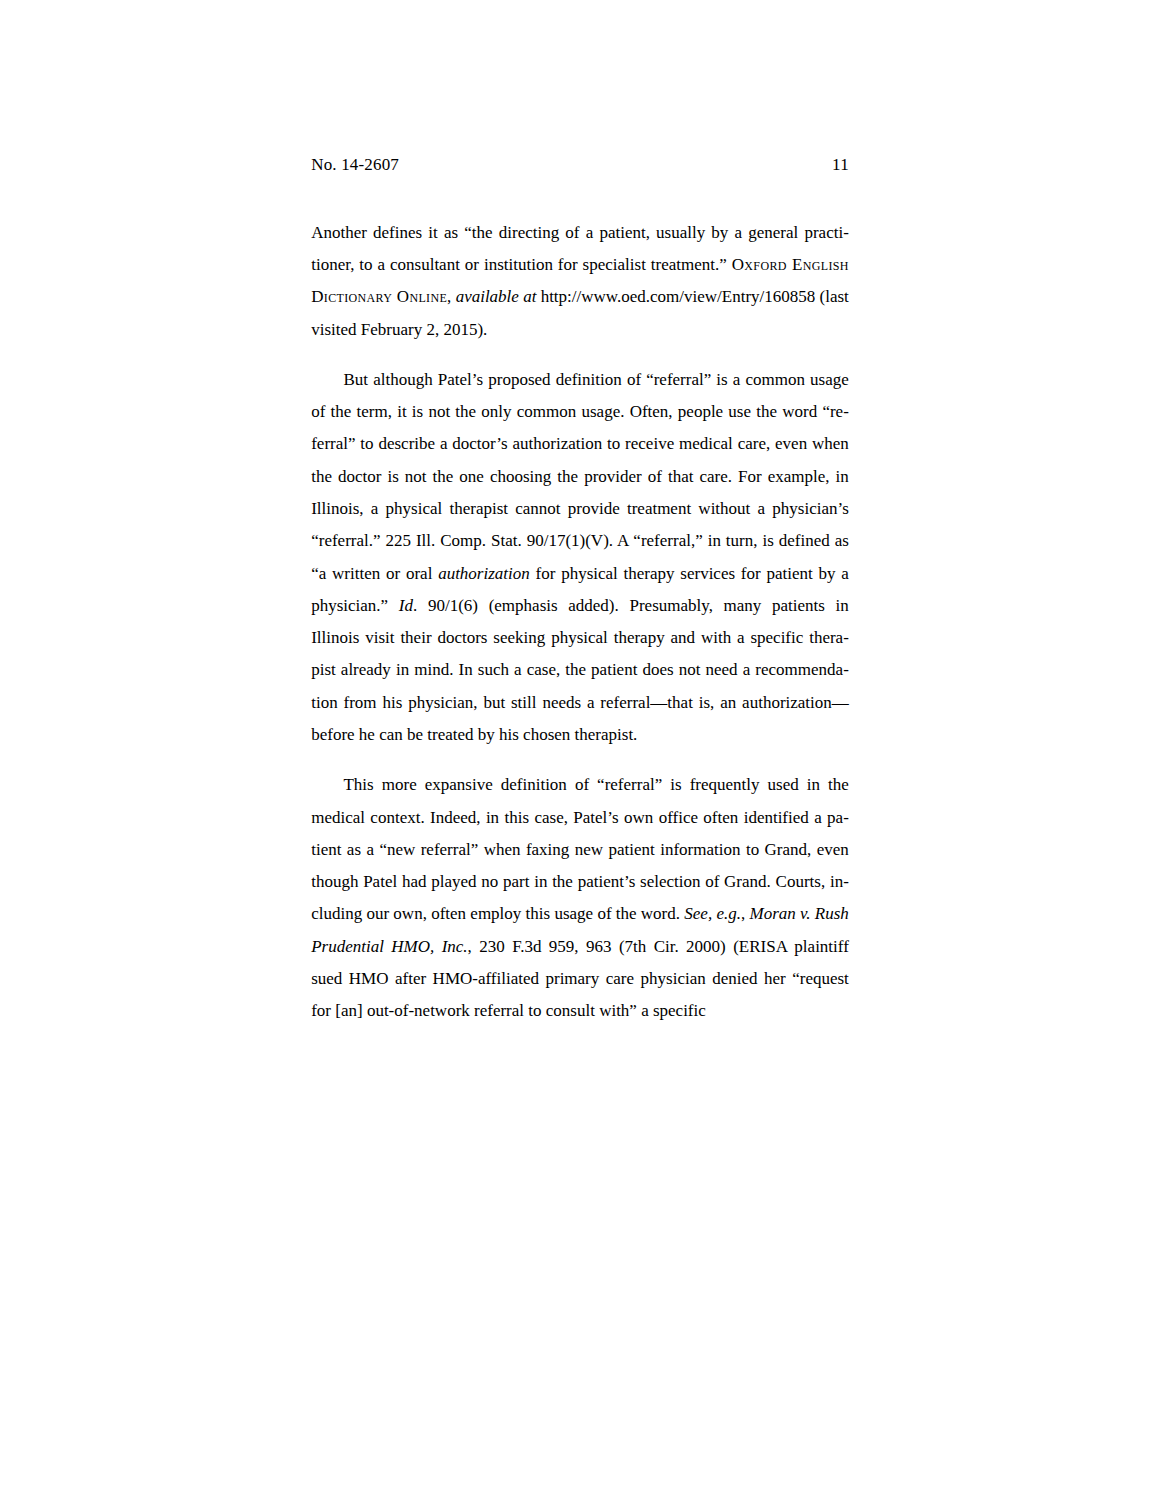No. 14-2607 11
Another defines it as “the directing of a patient, usually by a general practitioner, to a consultant or institution for specialist treatment.” Oxford English Dictionary Online, available at http://www.oed.com/view/Entry/160858 (last visited February 2, 2015).
But although Patel’s proposed definition of “referral” is a common usage of the term, it is not the only common usage. Often, people use the word “referral” to describe a doctor’s authorization to receive medical care, even when the doctor is not the one choosing the provider of that care. For example, in Illinois, a physical therapist cannot provide treatment without a physician’s “referral.” 225 Ill. Comp. Stat. 90/17(1)(V). A “referral,” in turn, is defined as “a written or oral authorization for physical therapy services for patient by a physician.” Id. 90/1(6) (emphasis added). Presumably, many patients in Illinois visit their doctors seeking physical therapy and with a specific therapist already in mind. In such a case, the patient does not need a recommendation from his physician, but still needs a referral—that is, an authorization—before he can be treated by his chosen therapist.
This more expansive definition of “referral” is frequently used in the medical context. Indeed, in this case, Patel’s own office often identified a patient as a “new referral” when faxing new patient information to Grand, even though Patel had played no part in the patient’s selection of Grand. Courts, including our own, often employ this usage of the word. See, e.g., Moran v. Rush Prudential HMO, Inc., 230 F.3d 959, 963 (7th Cir. 2000) (ERISA plaintiff sued HMO after HMO-affiliated primary care physician denied her “request for [an] out-of-network referral to consult with” a specific